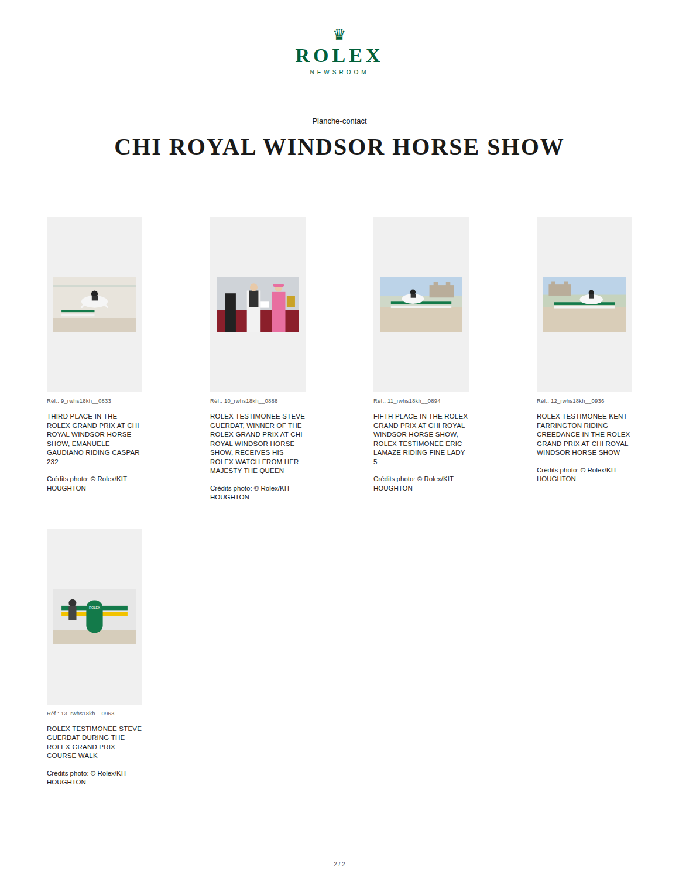♛
ROLEX
Newsroom
Planche-contact
CHI Royal Windsor Horse Show
Réf.: 9_rwhs18kh__0833
Third place in the Rolex Grand Prix at CHI Royal Windsor Horse Show, Emanuele Gaudiano riding Caspar 232
Crédits photo: © Rolex/KIT HOUGHTON
Réf.: 10_rwhs18kh__0888
Rolex Testimonee Steve Guerdat, winner of the Rolex Grand Prix at CHI Royal Windsor Horse Show, receives his Rolex watch from Her Majesty The Queen
Crédits photo: © Rolex/KIT HOUGHTON
Réf.: 11_rwhs18kh__0894
Fifth place in the Rolex Grand Prix at CHI Royal Windsor Horse Show, Rolex Testimonee Eric Lamaze riding Fine Lady 5
Crédits photo: © Rolex/KIT HOUGHTON
Réf.: 12_rwhs18kh__0936
Rolex Testimonee Kent Farrington riding Creedance in the Rolex Grand Prix at CHI Royal Windsor Horse Show
Crédits photo: © Rolex/KIT HOUGHTON
Réf.: 13_rwhs18kh__0963
Rolex Testimonee Steve Guerdat during the Rolex Grand Prix course walk
Crédits photo: © Rolex/KIT HOUGHTON
2 / 2